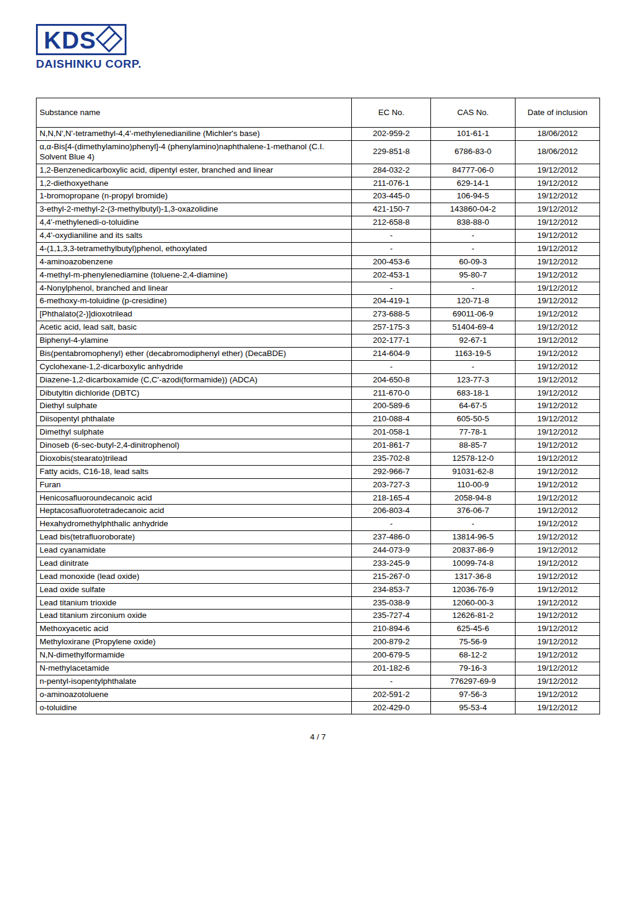KDS
DAISHINKU CORP.
| Substance name | EC No. | CAS No. | Date of inclusion |
| --- | --- | --- | --- |
| N,N,N',N'-tetramethyl-4,4'-methylenedianiline (Michler's base) | 202-959-2 | 101-61-1 | 18/06/2012 |
| α,α-Bis[4-(dimethylamino)phenyl]-4 (phenylamino)naphthalene-1-methanol (C.I. Solvent Blue 4) | 229-851-8 | 6786-83-0 | 18/06/2012 |
| 1,2-Benzenedicarboxylic acid, dipentyl ester, branched and linear | 284-032-2 | 84777-06-0 | 19/12/2012 |
| 1,2-diethoxyethane | 211-076-1 | 629-14-1 | 19/12/2012 |
| 1-bromopropane (n-propyl bromide) | 203-445-0 | 106-94-5 | 19/12/2012 |
| 3-ethyl-2-methyl-2-(3-methylbutyl)-1,3-oxazolidine | 421-150-7 | 143860-04-2 | 19/12/2012 |
| 4,4'-methylenedi-o-toluidine | 212-658-8 | 838-88-0 | 19/12/2012 |
| 4,4'-oxydianiline and its salts | - | - | 19/12/2012 |
| 4-(1,1,3,3-tetramethylbutyl)phenol, ethoxylated | - | - | 19/12/2012 |
| 4-aminoazobenzene | 200-453-6 | 60-09-3 | 19/12/2012 |
| 4-methyl-m-phenylenediamine (toluene-2,4-diamine) | 202-453-1 | 95-80-7 | 19/12/2012 |
| 4-Nonylphenol, branched and linear | - | - | 19/12/2012 |
| 6-methoxy-m-toluidine (p-cresidine) | 204-419-1 | 120-71-8 | 19/12/2012 |
| [Phthalato(2-)]dioxotrilead | 273-688-5 | 69011-06-9 | 19/12/2012 |
| Acetic acid, lead salt, basic | 257-175-3 | 51404-69-4 | 19/12/2012 |
| Biphenyl-4-ylamine | 202-177-1 | 92-67-1 | 19/12/2012 |
| Bis(pentabromophenyl) ether (decabromodiphenyl ether) (DecaBDE) | 214-604-9 | 1163-19-5 | 19/12/2012 |
| Cyclohexane-1,2-dicarboxylic anhydride | - | - | 19/12/2012 |
| Diazene-1,2-dicarboxamide (C,C'-azodi(formamide)) (ADCA) | 204-650-8 | 123-77-3 | 19/12/2012 |
| Dibutyltin dichloride (DBTC) | 211-670-0 | 683-18-1 | 19/12/2012 |
| Diethyl sulphate | 200-589-6 | 64-67-5 | 19/12/2012 |
| Diisopentyl phthalate | 210-088-4 | 605-50-5 | 19/12/2012 |
| Dimethyl sulphate | 201-058-1 | 77-78-1 | 19/12/2012 |
| Dinoseb (6-sec-butyl-2,4-dinitrophenol) | 201-861-7 | 88-85-7 | 19/12/2012 |
| Dioxobis(stearato)trilead | 235-702-8 | 12578-12-0 | 19/12/2012 |
| Fatty acids, C16-18, lead salts | 292-966-7 | 91031-62-8 | 19/12/2012 |
| Furan | 203-727-3 | 110-00-9 | 19/12/2012 |
| Henicosafluoroundecanoic acid | 218-165-4 | 2058-94-8 | 19/12/2012 |
| Heptacosafluorotetradecanoic acid | 206-803-4 | 376-06-7 | 19/12/2012 |
| Hexahydromethylphthalic anhydride | - | - | 19/12/2012 |
| Lead bis(tetrafluoroborate) | 237-486-0 | 13814-96-5 | 19/12/2012 |
| Lead cyanamidate | 244-073-9 | 20837-86-9 | 19/12/2012 |
| Lead dinitrate | 233-245-9 | 10099-74-8 | 19/12/2012 |
| Lead monoxide (lead oxide) | 215-267-0 | 1317-36-8 | 19/12/2012 |
| Lead oxide sulfate | 234-853-7 | 12036-76-9 | 19/12/2012 |
| Lead titanium trioxide | 235-038-9 | 12060-00-3 | 19/12/2012 |
| Lead titanium zirconium oxide | 235-727-4 | 12626-81-2 | 19/12/2012 |
| Methoxyacetic acid | 210-894-6 | 625-45-6 | 19/12/2012 |
| Methyloxirane (Propylene oxide) | 200-879-2 | 75-56-9 | 19/12/2012 |
| N,N-dimethylformamide | 200-679-5 | 68-12-2 | 19/12/2012 |
| N-methylacetamide | 201-182-6 | 79-16-3 | 19/12/2012 |
| n-pentyl-isopentylphthalate | - | 776297-69-9 | 19/12/2012 |
| o-aminoazotoluene | 202-591-2 | 97-56-3 | 19/12/2012 |
| o-toluidine | 202-429-0 | 95-53-4 | 19/12/2012 |
4 / 7